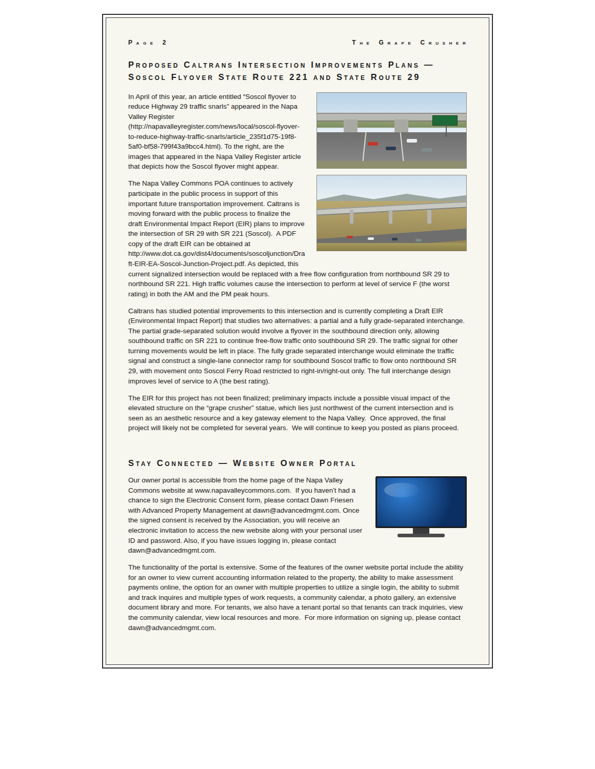P a g e 2
T h e G r a p e C r u s h e r
Proposed Caltrans Intersection Improvements Plans — Soscol Flyover State Route 221 and State Route 29
In April of this year, an article entitled “Soscol flyover to reduce Highway 29 traffic snarls” appeared in the Napa Valley Register (http://napavalleyregister.com/news/local/soscol-flyover-to-reduce-highway-traffic-snarls/article_235f1d75-19f8-5af0-bf58-799f43a9bcc4.html). To the right, are the images that appeared in the Napa Valley Register article that depicts how the Soscol flyover might appear.
The Napa Valley Commons POA continues to actively participate in the public process in support of this important future transportation improvement. Caltrans is moving forward with the public process to finalize the draft Environmental Impact Report (EIR) plans to improve the intersection of SR 29 with SR 221 (Soscol). A PDF copy of the draft EIR can be obtained at http://www.dot.ca.gov/dist4/documents/soscoljunction/Draft-EIR-EA-Soscol-Junction-Project.pdf. As depicted, this current signalized intersection would be replaced with a free flow configuration from northbound SR 29 to northbound SR 221. High traffic volumes cause the intersection to perform at level of service F (the worst rating) in both the AM and the PM peak hours.
Caltrans has studied potential improvements to this intersection and is currently completing a Draft EIR (Environmental Impact Report) that studies two alternatives: a partial and a fully grade-separated interchange. The partial grade-separated solution would involve a flyover in the southbound direction only, allowing southbound traffic on SR 221 to continue free-flow traffic onto southbound SR 29. The traffic signal for other turning movements would be left in place. The fully grade separated interchange would eliminate the traffic signal and construct a single-lane connector ramp for southbound Soscol traffic to flow onto northbound SR 29, with movement onto Soscol Ferry Road restricted to right-in/right-out only. The full interchange design improves level of service to A (the best rating).
The EIR for this project has not been finalized; preliminary impacts include a possible visual impact of the elevated structure on the “grape crusher” statue, which lies just northwest of the current intersection and is seen as an aesthetic resource and a key gateway element to the Napa Valley. Once approved, the final project will likely not be completed for several years. We will continue to keep you posted as plans proceed.
Stay Connected — Website Owner Portal
Our owner portal is accessible from the home page of the Napa Valley Commons website at www.napavalleycommons.com. If you haven't had a chance to sign the Electronic Consent form, please contact Dawn Friesen with Advanced Property Management at dawn@advancedmgmt.com. Once the signed consent is received by the Association, you will receive an electronic invitation to access the new website along with your personal user ID and password. Also, if you have issues logging in, please contact dawn@advancedmgmt.com.
The functionality of the portal is extensive. Some of the features of the owner website portal include the ability for an owner to view current accounting information related to the property, the ability to make assessment payments online, the option for an owner with multiple properties to utilize a single login, the ability to submit and track inquires and multiple types of work requests, a community calendar, a photo gallery, an extensive document library and more. For tenants, we also have a tenant portal so that tenants can track inquiries, view the community calendar, view local resources and more. For more information on signing up, please contact dawn@advancedmgmt.com.